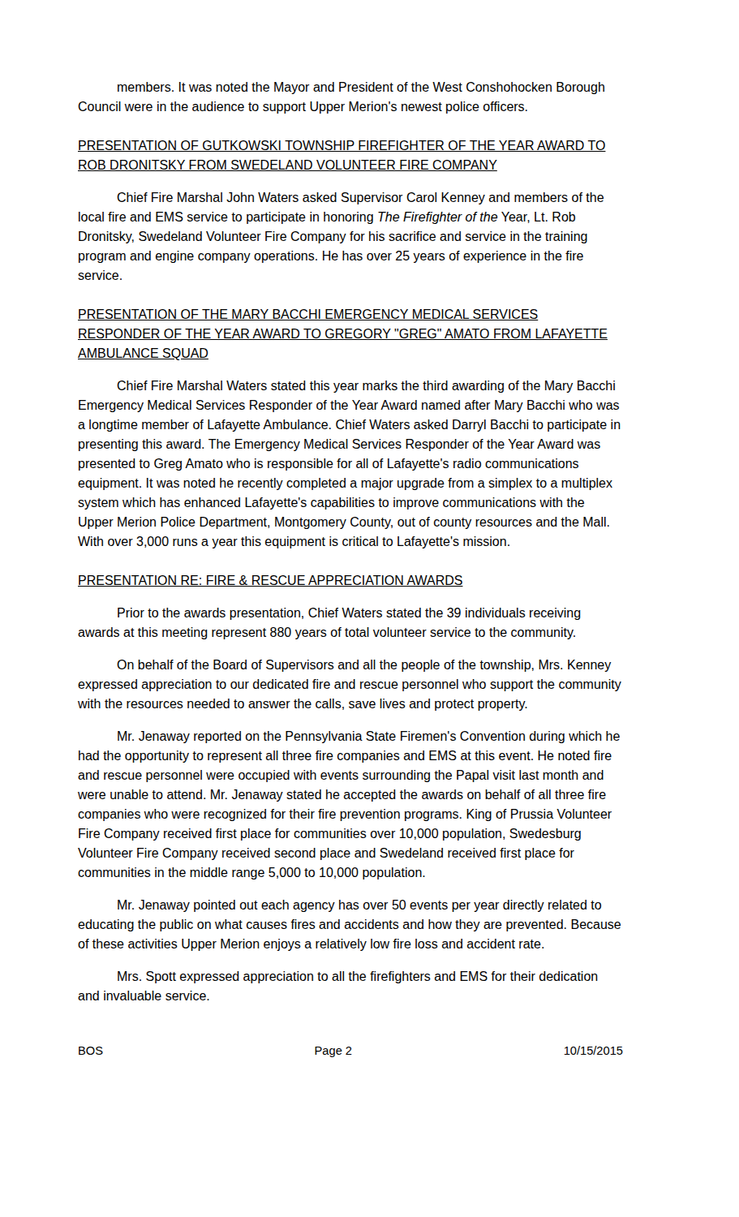members. It was noted the Mayor and President of the West Conshohocken Borough Council were in the audience to support Upper Merion's newest police officers.
Presentation of Gutkowski Township Firefighter of the Year Award to Rob Dronitsky from Swedeland Volunteer Fire Company
Chief Fire Marshal John Waters asked Supervisor Carol Kenney and members of the local fire and EMS service to participate in honoring The Firefighter of the Year, Lt. Rob Dronitsky, Swedeland Volunteer Fire Company for his sacrifice and service in the training program and engine company operations. He has over 25 years of experience in the fire service.
Presentation of the Mary Bacchi Emergency Medical Services Responder of the Year Award to Gregory "Greg" Amato from Lafayette Ambulance Squad
Chief Fire Marshal Waters stated this year marks the third awarding of the Mary Bacchi Emergency Medical Services Responder of the Year Award named after Mary Bacchi who was a longtime member of Lafayette Ambulance. Chief Waters asked Darryl Bacchi to participate in presenting this award. The Emergency Medical Services Responder of the Year Award was presented to Greg Amato who is responsible for all of Lafayette's radio communications equipment. It was noted he recently completed a major upgrade from a simplex to a multiplex system which has enhanced Lafayette's capabilities to improve communications with the Upper Merion Police Department, Montgomery County, out of county resources and the Mall. With over 3,000 runs a year this equipment is critical to Lafayette's mission.
Presentation re: Fire & Rescue Appreciation Awards
Prior to the awards presentation, Chief Waters stated the 39 individuals receiving awards at this meeting represent 880 years of total volunteer service to the community.
On behalf of the Board of Supervisors and all the people of the township, Mrs. Kenney expressed appreciation to our dedicated fire and rescue personnel who support the community with the resources needed to answer the calls, save lives and protect property.
Mr. Jenaway reported on the Pennsylvania State Firemen's Convention during which he had the opportunity to represent all three fire companies and EMS at this event. He noted fire and rescue personnel were occupied with events surrounding the Papal visit last month and were unable to attend. Mr. Jenaway stated he accepted the awards on behalf of all three fire companies who were recognized for their fire prevention programs. King of Prussia Volunteer Fire Company received first place for communities over 10,000 population, Swedesburg Volunteer Fire Company received second place and Swedeland received first place for communities in the middle range 5,000 to 10,000 population.
Mr. Jenaway pointed out each agency has over 50 events per year directly related to educating the public on what causes fires and accidents and how they are prevented. Because of these activities Upper Merion enjoys a relatively low fire loss and accident rate.
Mrs. Spott expressed appreciation to all the firefighters and EMS for their dedication and invaluable service.
BOS Page 2 10/15/2015